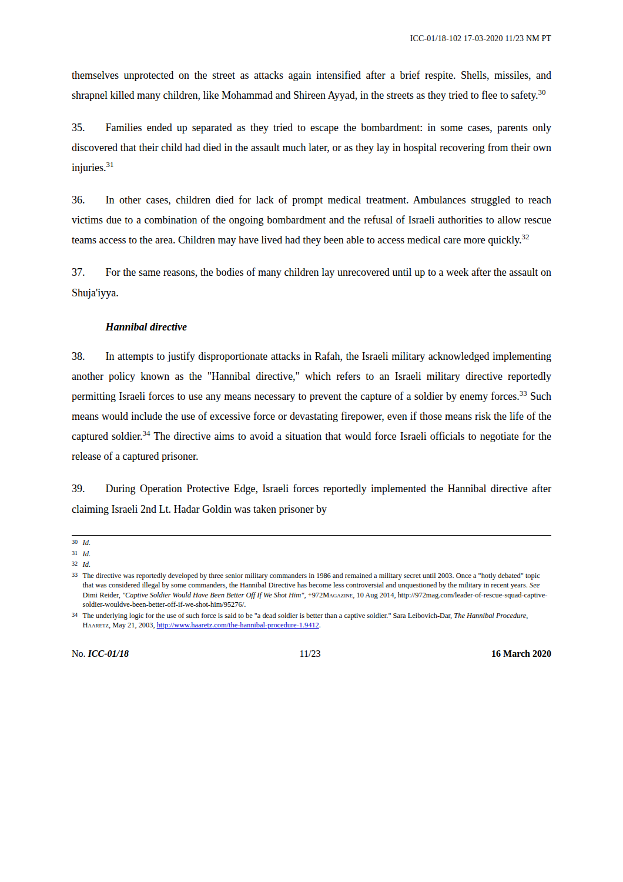ICC-01/18-102 17-03-2020 11/23 NM PT
themselves unprotected on the street as attacks again intensified after a brief respite. Shells, missiles, and shrapnel killed many children, like Mohammad and Shireen Ayyad, in the streets as they tried to flee to safety.30
35. Families ended up separated as they tried to escape the bombardment: in some cases, parents only discovered that their child had died in the assault much later, or as they lay in hospital recovering from their own injuries.31
36. In other cases, children died for lack of prompt medical treatment. Ambulances struggled to reach victims due to a combination of the ongoing bombardment and the refusal of Israeli authorities to allow rescue teams access to the area. Children may have lived had they been able to access medical care more quickly.32
37. For the same reasons, the bodies of many children lay unrecovered until up to a week after the assault on Shuja'iyya.
Hannibal directive
38. In attempts to justify disproportionate attacks in Rafah, the Israeli military acknowledged implementing another policy known as the "Hannibal directive," which refers to an Israeli military directive reportedly permitting Israeli forces to use any means necessary to prevent the capture of a soldier by enemy forces.33 Such means would include the use of excessive force or devastating firepower, even if those means risk the life of the captured soldier.34 The directive aims to avoid a situation that would force Israeli officials to negotiate for the release of a captured prisoner.
39. During Operation Protective Edge, Israeli forces reportedly implemented the Hannibal directive after claiming Israeli 2nd Lt. Hadar Goldin was taken prisoner by
30 Id.
31 Id.
32 Id.
33 The directive was reportedly developed by three senior military commanders in 1986 and remained a military secret until 2003. Once a "hotly debated" topic that was considered illegal by some commanders, the Hannibal Directive has become less controversial and unquestioned by the military in recent years. See Dimi Reider, "Captive Soldier Would Have Been Better Off If We Shot Him", +972Magazine, 10 Aug 2014, http://972mag.com/leader-of-rescue-squad-captive-soldier-wouldve-been-better-off-if-we-shot-him/95276/.
34 The underlying logic for the use of such force is said to be "a dead soldier is better than a captive soldier." Sara Leibovich-Dar, The Hannibal Procedure, Haaretz, May 21, 2003, http://www.haaretz.com/the-hannibal-procedure-1.9412.
No. ICC-01/18
11/23
16 March 2020